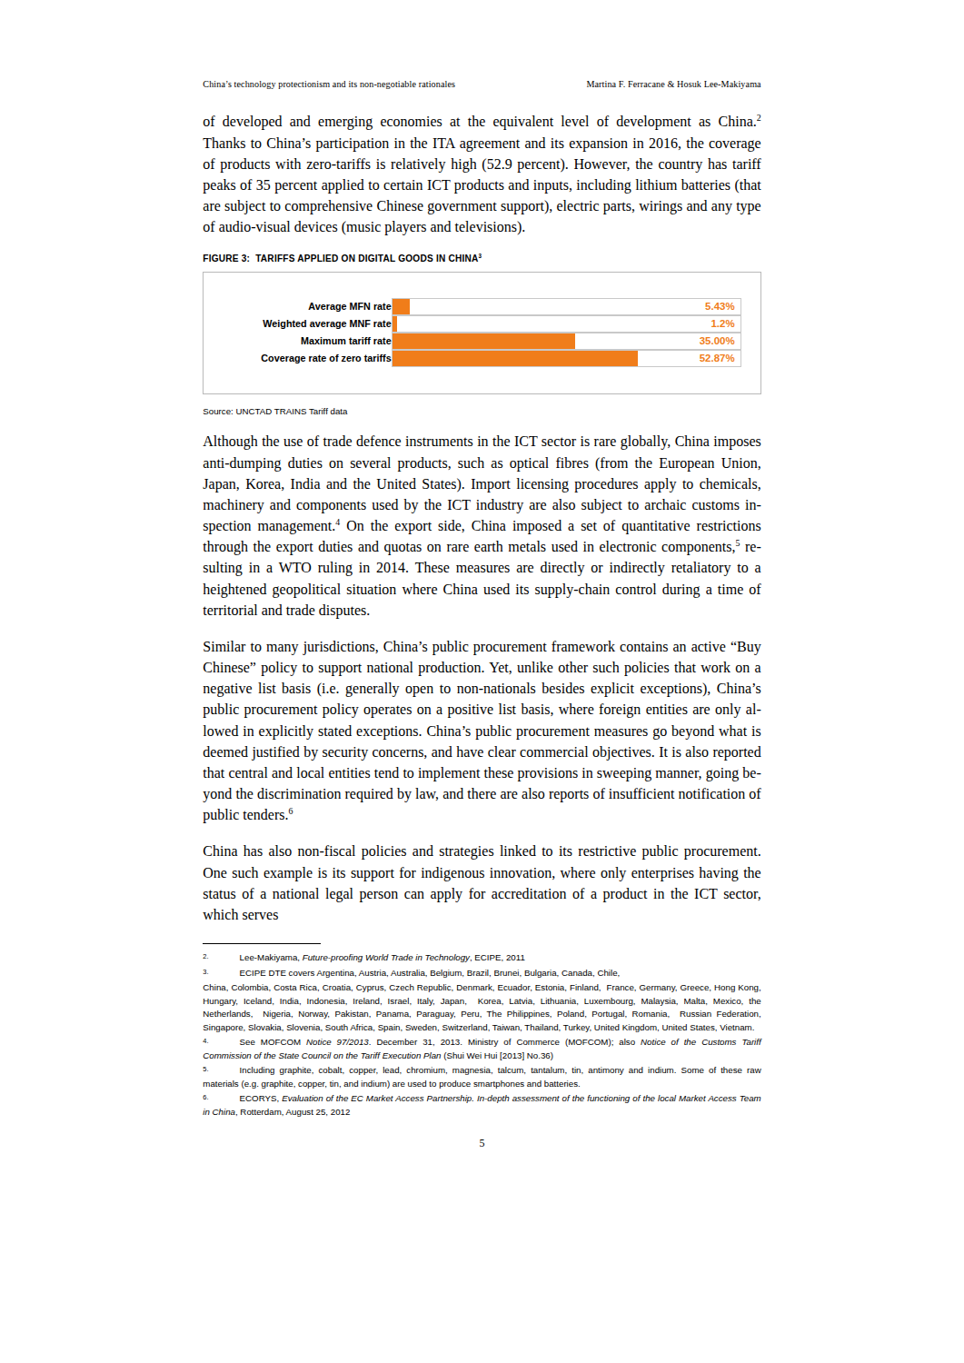China’s technology protectionism and its non-negotiable rationales
Martina F. Ferracane & Hosuk Lee-Makiyama
of developed and emerging economies at the equivalent level of development as China.2 Thanks to China’s participation in the ITA agreement and its expansion in 2016, the coverage of products with zero-tariffs is relatively high (52.9 percent). However, the country has tariff peaks of 35 percent applied to certain ICT products and inputs, including lithium batteries (that are subject to comprehensive Chinese government support), electric parts, wirings and any type of audio-visual devices (music players and televisions).
FIGURE 3: TARIFFS APPLIED ON DIGITAL GOODS IN CHINA3
| Average MFN rate | 5.43% |
| Weighted average MNF rate | 1.2% |
| Maximum tariff rate | 35.00% |
| Coverage rate of zero tariffs | 52.87% |
Source: UNCTAD TRAINS Tariff data
Although the use of trade defence instruments in the ICT sector is rare globally, China imposes anti-dumping duties on several products, such as optical fibres (from the European Union, Japan, Korea, India and the United States). Import licensing procedures apply to chemicals, machinery and components used by the ICT industry are also subject to archaic customs inspection management.4 On the export side, China imposed a set of quantitative restrictions through the export duties and quotas on rare earth metals used in electronic components,5 resulting in a WTO ruling in 2014. These measures are directly or indirectly retaliatory to a heightened geopolitical situation where China used its supply-chain control during a time of territorial and trade disputes.
Similar to many jurisdictions, China’s public procurement framework contains an active “Buy Chinese” policy to support national production. Yet, unlike other such policies that work on a negative list basis (i.e. generally open to non-nationals besides explicit exceptions), China’s public procurement policy operates on a positive list basis, where foreign entities are only allowed in explicitly stated exceptions. China’s public procurement measures go beyond what is deemed justified by security concerns, and have clear commercial objectives. It is also reported that central and local entities tend to implement these provisions in sweeping manner, going beyond the discrimination required by law, and there are also reports of insufficient notification of public tenders.6
China has also non-fiscal policies and strategies linked to its restrictive public procurement. One such example is its support for indigenous innovation, where only enterprises having the status of a national legal person can apply for accreditation of a product in the ICT sector, which serves
2. Lee-Makiyama, Future-proofing World Trade in Technology, ECIPE, 2011
3. ECIPE DTE covers Argentina, Austria, Australia, Belgium, Brazil, Brunei, Bulgaria, Canada, Chile,
China, Colombia, Costa Rica, Croatia, Cyprus, Czech Republic, Denmark, Ecuador, Estonia, Finland, France, Germany, Greece, Hong Kong, Hungary, Iceland, India, Indonesia, Ireland, Israel, Italy, Japan, Korea, Latvia, Lithuania, Luxembourg, Malaysia, Malta, Mexico, the Netherlands, Nigeria, Norway, Pakistan, Panama, Paraguay, Peru, The Philippines, Poland, Portugal, Romania, Russian Federation, Singapore, Slovakia, Slovenia, South Africa, Spain, Sweden, Switzerland, Taiwan, Thailand, Turkey, United Kingdom, United States, Vietnam.
4. See MOFCOM Notice 97/2013. December 31, 2013. Ministry of Commerce (MOFCOM); also Notice of the Customs Tariff Commission of the State Council on the Tariff Execution Plan (Shui Wei Hui [2013] No.36)
5. Including graphite, cobalt, copper, lead, chromium, magnesia, talcum, tantalum, tin, antimony and indium. Some of these raw materials (e.g. graphite, copper, tin, and indium) are used to produce smartphones and batteries.
6. ECORYS, Evaluation of the EC Market Access Partnership. In-depth assessment of the functioning of the local Market Access Team in China, Rotterdam, August 25, 2012
5